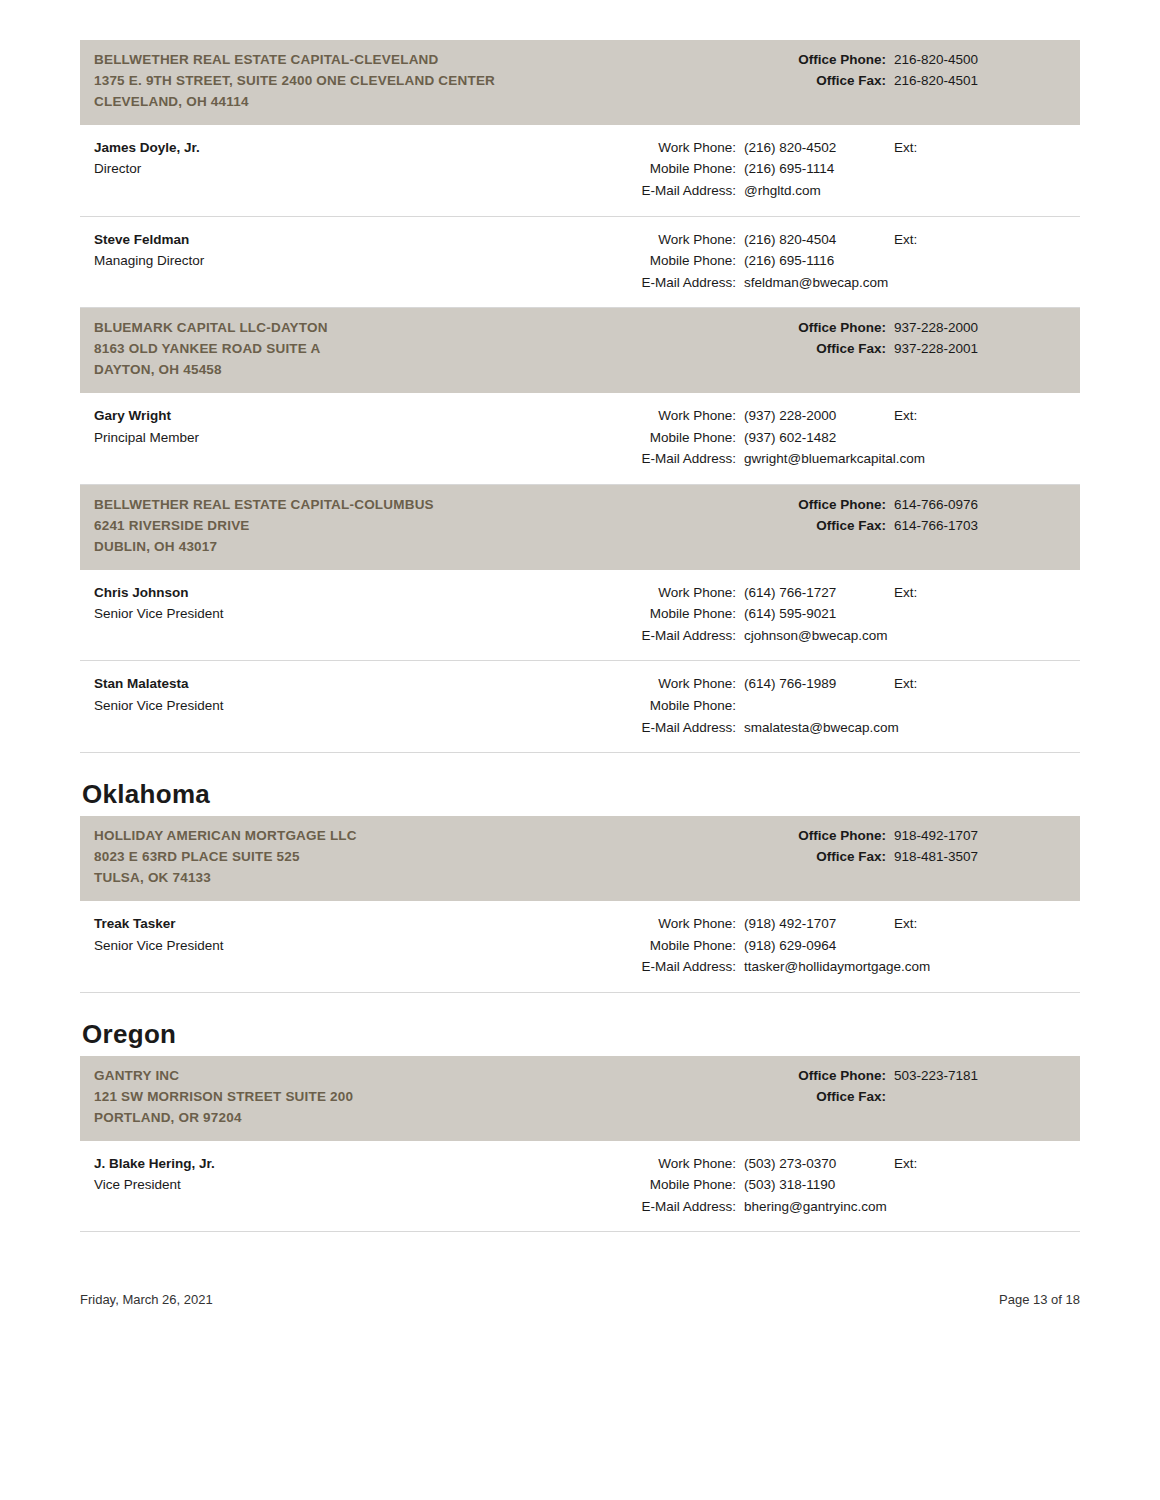BELLWETHER REAL ESTATE CAPITAL-CLEVELAND
1375 E. 9TH STREET, SUITE 2400 ONE CLEVELAND CENTER
CLEVELAND, OH 44114
Office Phone:
216-820-4500
Office Fax:
216-820-4501
James Doyle, Jr.
Director
Work Phone:
(216) 820-4502
Ext:
Mobile Phone:
(216) 695-1114
E-Mail Address:
@rhgltd.com
Steve Feldman
Managing Director
Work Phone:
(216) 820-4504
Ext:
Mobile Phone:
(216) 695-1116
E-Mail Address:
sfeldman@bwecap.com
BLUEMARK CAPITAL LLC-DAYTON
8163 OLD YANKEE ROAD SUITE A
DAYTON, OH 45458
Office Phone:
937-228-2000
Office Fax:
937-228-2001
Gary Wright
Principal Member
Work Phone:
(937) 228-2000
Ext:
Mobile Phone:
(937) 602-1482
E-Mail Address:
gwright@bluemarkcapital.com
BELLWETHER REAL ESTATE CAPITAL-COLUMBUS
6241 RIVERSIDE DRIVE
DUBLIN, OH 43017
Office Phone:
614-766-0976
Office Fax:
614-766-1703
Chris Johnson
Senior Vice President
Work Phone:
(614) 766-1727
Ext:
Mobile Phone:
(614) 595-9021
E-Mail Address:
cjohnson@bwecap.com
Stan Malatesta
Senior Vice President
Work Phone:
(614) 766-1989
Ext:
Mobile Phone:
E-Mail Address:
smalatesta@bwecap.com
Oklahoma
HOLLIDAY AMERICAN MORTGAGE LLC
8023 E 63RD PLACE SUITE 525
TULSA, OK 74133
Office Phone:
918-492-1707
Office Fax:
918-481-3507
Treak Tasker
Senior Vice President
Work Phone:
(918) 492-1707
Ext:
Mobile Phone:
(918) 629-0964
E-Mail Address:
ttasker@hollidaymortgage.com
Oregon
GANTRY INC
121 SW MORRISON STREET SUITE 200
PORTLAND, OR 97204
Office Phone:
503-223-7181
Office Fax:
J. Blake Hering, Jr.
Vice President
Work Phone:
(503) 273-0370
Ext:
Mobile Phone:
(503) 318-1190
E-Mail Address:
bhering@gantryinc.com
Friday, March 26, 2021
Page 13 of 18